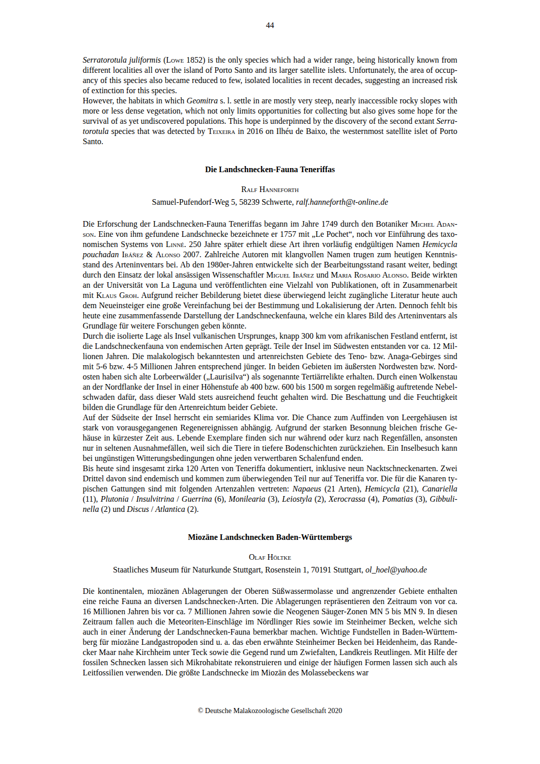44
Serratorotula juliformis (Lowe 1852) is the only species which had a wider range, being historically known from different localities all over the island of Porto Santo and its larger satellite islets. Unfortunately, the area of occupancy of this species also became reduced to few, isolated localities in recent decades, suggesting an increased risk of extinction for this species.
However, the habitats in which Geomitra s. l. settle in are mostly very steep, nearly inaccessible rocky slopes with more or less dense vegetation, which not only limits opportunities for collecting but also gives some hope for the survival of as yet undiscovered populations. This hope is underpinned by the discovery of the second extant Serratorotula species that was detected by Teixeira in 2016 on Ilhéu de Baixo, the westernmost satellite islet of Porto Santo.
Die Landschnecken-Fauna Teneriffas
Ralf Hanneforth
Samuel-Pufendorf-Weg 5, 58239 Schwerte, ralf.hanneforth@t-online.de
Die Erforschung der Landschnecken-Fauna Teneriffas begann im Jahre 1749 durch den Botaniker Michel Adanson. Eine von ihm gefundene Landschnecke bezeichnete er 1757 mit „Le Pochet“, noch vor Einführung des taxonomischen Systems von Linné. 250 Jahre später erhielt diese Art ihren vorläufig endgültigen Namen Hemicycla pouchadan Ibáñez & Alonso 2007. Zahlreiche Autoren mit klangvollen Namen trugen zum heutigen Kenntnisstand des Arteninventars bei. Ab den 1980er-Jahren entwickelte sich der Bearbeitungsstand rasant weiter, bedingt durch den Einsatz der lokal ansässigen Wissenschaftler Miguel Ibáñez und Maria Rosario Alonso. Beide wirkten an der Universität von La Laguna und veröffentlichten eine Vielzahl von Publikationen, oft in Zusammenarbeit mit Klaus Groh. Aufgrund reicher Bebilderung bietet diese überwiegend leicht zugängliche Literatur heute auch dem Neueinsteiger eine große Vereinfachung bei der Bestimmung und Lokalisierung der Arten. Dennoch fehlt bis heute eine zusammenfassende Darstellung der Landschneckenfauna, welche ein klares Bild des Arteninventars als Grundlage für weitere Forschungen geben könnte.
Durch die isolierte Lage als Insel vulkanischen Ursprunges, knapp 300 km vom afrikanischen Festland entfernt, ist die Landschneckenfauna von endemischen Arten geprägt. Teile der Insel im Südwesten entstanden vor ca. 12 Millionen Jahren. Die malakologisch bekanntesten und artenreichsten Gebiete des Teno- bzw. Anaga-Gebirges sind mit 5-6 bzw. 4-5 Millionen Jahren entsprechend jünger. In beiden Gebieten im äußersten Nordwesten bzw. Nordosten haben sich alte Lorbeerwälder („Laurisilva“) als sogenannte Tertiärrelikte erhalten. Durch einen Wolkenstau an der Nordflanke der Insel in einer Höhenstufe ab 400 bzw. 600 bis 1500 m sorgen regelmäßig auftretende Nebelschwaden dafür, dass dieser Wald stets ausreichend feucht gehalten wird. Die Beschattung und die Feuchtigkeit bilden die Grundlage für den Artenreichtum beider Gebiete.
Auf der Südseite der Insel herrscht ein semiarides Klima vor. Die Chance zum Auffinden von Leergehäusen ist stark von vorausgegangenen Regenereignissen abhängig. Aufgrund der starken Besonnung bleichen frische Gehäuse in kürzester Zeit aus. Lebende Exemplare finden sich nur während oder kurz nach Regenfällen, ansonsten nur in seltenen Ausnahmefällen, weil sich die Tiere in tiefere Bodenschichten zurückziehen. Ein Inselbesuch kann bei ungünstigen Witterungsbedingungen ohne jeden verwertbaren Schalenfund enden.
Bis heute sind insgesamt zirka 120 Arten von Teneriffa dokumentiert, inklusive neun Nacktschneckenarten. Zwei Drittel davon sind endemisch und kommen zum überwiegenden Teil nur auf Teneriffa vor. Die für die Kanaren typischen Gattungen sind mit folgenden Artenzahlen vertreten: Napaeus (21 Arten), Hemicycla (21), Canariella (11), Plutonia / Insulvitrina / Guerrina (6), Monilearia (3), Leiostyla (2), Xerocrassa (4), Pomatias (3), Gibbulinella (2) und Discus / Atlantica (2).
Miozäne Landschnecken Baden-Württembergs
Olaf Höltke
Staatliches Museum für Naturkunde Stuttgart, Rosenstein 1, 70191 Stuttgart, ol_hoel@yahoo.de
Die kontinentalen, miozänen Ablagerungen der Oberen Süßwassermolasse und angrenzender Gebiete enthalten eine reiche Fauna an diversen Landschnecken-Arten. Die Ablagerungen repräsentieren den Zeitraum von vor ca. 16 Millionen Jahren bis vor ca. 7 Millionen Jahren sowie die Neogenen Säuger-Zonen MN 5 bis MN 9. In diesen Zeitraum fallen auch die Meteoriten-Einschläge im Nördlinger Ries sowie im Steinheimer Becken, welche sich auch in einer Änderung der Landschnecken-Fauna bemerkbar machen. Wichtige Fundstellen in Baden-Württemberg für miozäne Landgastropoden sind u. a. das eben erwähnte Steinheimer Becken bei Heidenheim, das Randecker Maar nahe Kirchheim unter Teck sowie die Gegend rund um Zwiefalten, Landkreis Reutlingen. Mit Hilfe der fossilen Schnecken lassen sich Mikrohabitate rekonstruieren und einige der häufigen Formen lassen sich auch als Leitfossilien verwenden. Die größte Landschnecke im Miozän des Molassebeckens war
© Deutsche Malakozoologische Gesellschaft 2020